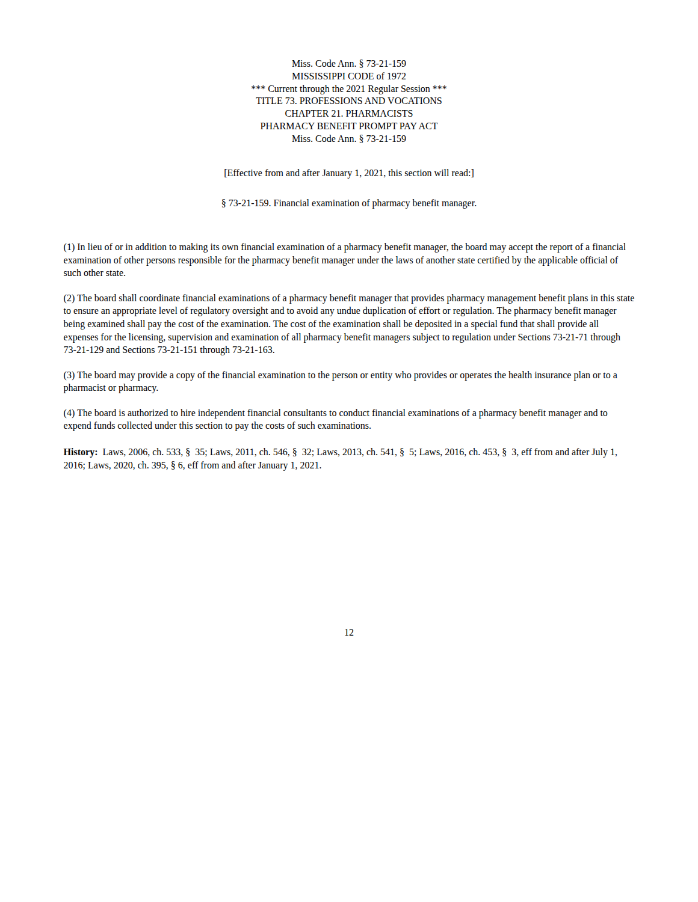Miss. Code Ann. § 73-21-159
MISSISSIPPI CODE of 1972
*** Current through the 2021 Regular Session ***
TITLE 73. PROFESSIONS AND VOCATIONS
CHAPTER 21. PHARMACISTS
PHARMACY BENEFIT PROMPT PAY ACT
Miss. Code Ann. § 73-21-159
[Effective from and after January 1, 2021, this section will read:]
§ 73-21-159. Financial examination of pharmacy benefit manager.
(1) In lieu of or in addition to making its own financial examination of a pharmacy benefit manager, the board may accept the report of a financial examination of other persons responsible for the pharmacy benefit manager under the laws of another state certified by the applicable official of such other state.
(2) The board shall coordinate financial examinations of a pharmacy benefit manager that provides pharmacy management benefit plans in this state to ensure an appropriate level of regulatory oversight and to avoid any undue duplication of effort or regulation. The pharmacy benefit manager being examined shall pay the cost of the examination. The cost of the examination shall be deposited in a special fund that shall provide all expenses for the licensing, supervision and examination of all pharmacy benefit managers subject to regulation under Sections 73-21-71 through 73-21-129 and Sections 73-21-151 through 73-21-163.
(3) The board may provide a copy of the financial examination to the person or entity who provides or operates the health insurance plan or to a pharmacist or pharmacy.
(4) The board is authorized to hire independent financial consultants to conduct financial examinations of a pharmacy benefit manager and to expend funds collected under this section to pay the costs of such examinations.
History: Laws, 2006, ch. 533, § 35; Laws, 2011, ch. 546, § 32; Laws, 2013, ch. 541, § 5; Laws, 2016, ch. 453, § 3, eff from and after July 1, 2016; Laws, 2020, ch. 395, § 6, eff from and after January 1, 2021.
12